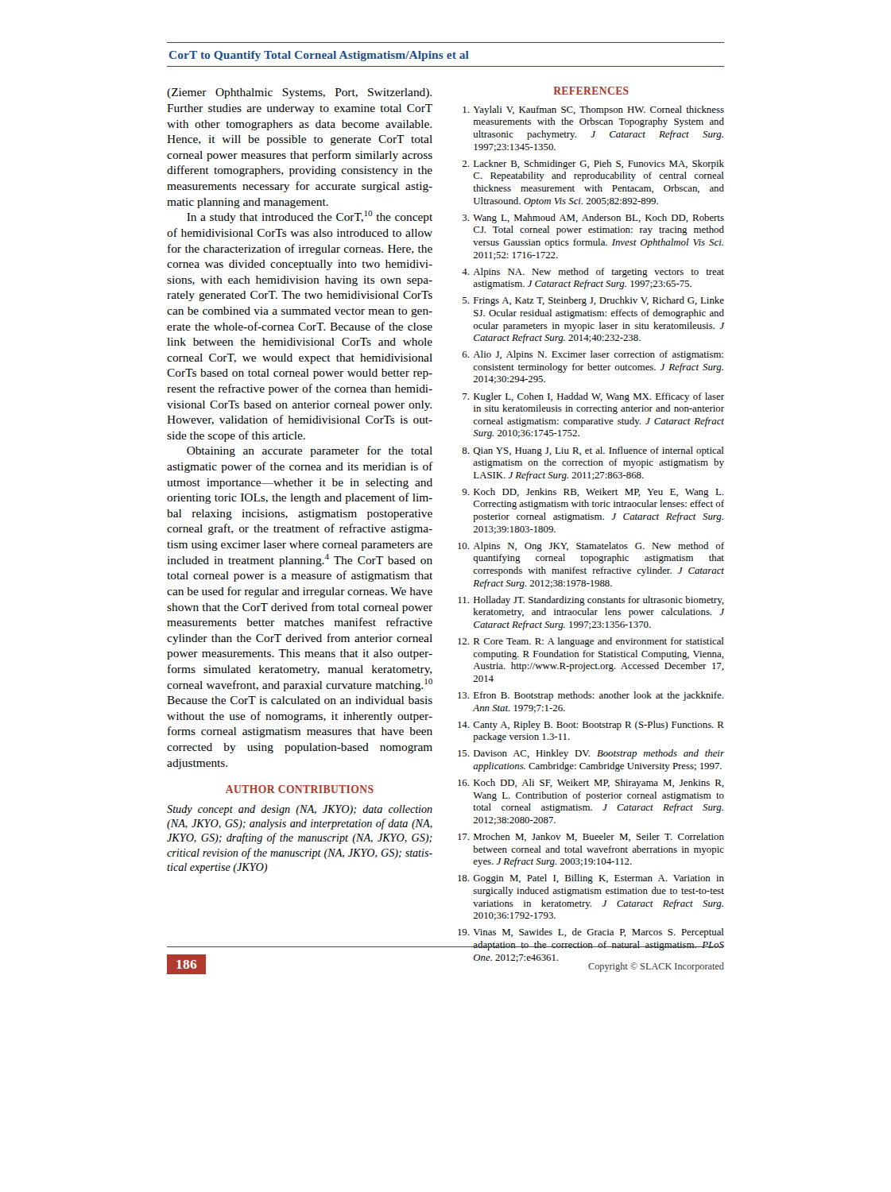CorT to Quantify Total Corneal Astigmatism/Alpins et al
(Ziemer Ophthalmic Systems, Port, Switzerland). Further studies are underway to examine total CorT with other tomographers as data become available. Hence, it will be possible to generate CorT total corneal power measures that perform similarly across different tomographers, providing consistency in the measurements necessary for accurate surgical astigmatic planning and management.
In a study that introduced the CorT,10 the concept of hemidivisional CorTs was also introduced to allow for the characterization of irregular corneas. Here, the cornea was divided conceptually into two hemidivisions, with each hemidivision having its own separately generated CorT. The two hemidivisional CorTs can be combined via a summated vector mean to generate the whole-of-cornea CorT. Because of the close link between the hemidivisional CorTs and whole corneal CorT, we would expect that hemidivisional CorTs based on total corneal power would better represent the refractive power of the cornea than hemidivisional CorTs based on anterior corneal power only. However, validation of hemidivisional CorTs is outside the scope of this article.
Obtaining an accurate parameter for the total astigmatic power of the cornea and its meridian is of utmost importance—whether it be in selecting and orienting toric IOLs, the length and placement of limbal relaxing incisions, astigmatism postoperative corneal graft, or the treatment of refractive astigmatism using excimer laser where corneal parameters are included in treatment planning.4 The CorT based on total corneal power is a measure of astigmatism that can be used for regular and irregular corneas. We have shown that the CorT derived from total corneal power measurements better matches manifest refractive cylinder than the CorT derived from anterior corneal power measurements. This means that it also outperforms simulated keratometry, manual keratometry, corneal wavefront, and paraxial curvature matching.10 Because the CorT is calculated on an individual basis without the use of nomograms, it inherently outperforms corneal astigmatism measures that have been corrected by using population-based nomogram adjustments.
AUTHOR CONTRIBUTIONS
Study concept and design (NA, JKYO); data collection (NA, JKYO, GS); analysis and interpretation of data (NA, JKYO, GS); drafting of the manuscript (NA, JKYO, GS); critical revision of the manuscript (NA, JKYO, GS); statistical expertise (JKYO)
REFERENCES
Yaylali V, Kaufman SC, Thompson HW. Corneal thickness measurements with the Orbscan Topography System and ultrasonic pachymetry. J Cataract Refract Surg. 1997;23:1345-1350.
Lackner B, Schmidinger G, Pieh S, Funovics MA, Skorpik C. Repeatability and reproducability of central corneal thickness measurement with Pentacam, Orbscan, and Ultrasound. Optom Vis Sci. 2005;82:892-899.
Wang L, Mahmoud AM, Anderson BL, Koch DD, Roberts CJ. Total corneal power estimation: ray tracing method versus Gaussian optics formula. Invest Ophthalmol Vis Sci. 2011;52: 1716-1722.
Alpins NA. New method of targeting vectors to treat astigmatism. J Cataract Refract Surg. 1997;23:65-75.
Frings A, Katz T, Steinberg J, Druchkiv V, Richard G, Linke SJ. Ocular residual astigmatism: effects of demographic and ocular parameters in myopic laser in situ keratomileusis. J Cataract Refract Surg. 2014;40:232-238.
Alio J, Alpins N. Excimer laser correction of astigmatism: consistent terminology for better outcomes. J Refract Surg. 2014;30:294-295.
Kugler L, Cohen I, Haddad W, Wang MX. Efficacy of laser in situ keratomileusis in correcting anterior and non-anterior corneal astigmatism: comparative study. J Cataract Refract Surg. 2010;36:1745-1752.
Qian YS, Huang J, Liu R, et al. Influence of internal optical astigmatism on the correction of myopic astigmatism by LASIK. J Refract Surg. 2011;27:863-868.
Koch DD, Jenkins RB, Weikert MP, Yeu E, Wang L. Correcting astigmatism with toric intraocular lenses: effect of posterior corneal astigmatism. J Cataract Refract Surg. 2013;39:1803-1809.
Alpins N, Ong JKY, Stamatelatos G. New method of quantifying corneal topographic astigmatism that corresponds with manifest refractive cylinder. J Cataract Refract Surg. 2012;38:1978-1988.
Holladay JT. Standardizing constants for ultrasonic biometry, keratometry, and intraocular lens power calculations. J Cataract Refract Surg. 1997;23:1356-1370.
R Core Team. R: A language and environment for statistical computing. R Foundation for Statistical Computing, Vienna, Austria. http://www.R-project.org. Accessed December 17, 2014
Efron B. Bootstrap methods: another look at the jackknife. Ann Stat. 1979;7:1-26.
Canty A, Ripley B. Boot: Bootstrap R (S-Plus) Functions. R package version 1.3-11.
Davison AC, Hinkley DV. Bootstrap methods and their applications. Cambridge: Cambridge University Press; 1997.
Koch DD, Ali SF, Weikert MP, Shirayama M, Jenkins R, Wang L. Contribution of posterior corneal astigmatism to total corneal astigmatism. J Cataract Refract Surg. 2012;38:2080-2087.
Mrochen M, Jankov M, Bueeler M, Seiler T. Correlation between corneal and total wavefront aberrations in myopic eyes. J Refract Surg. 2003;19:104-112.
Goggin M, Patel I, Billing K, Esterman A. Variation in surgically induced astigmatism estimation due to test-to-test variations in keratometry. J Cataract Refract Surg. 2010;36:1792-1793.
Vinas M, Sawides L, de Gracia P, Marcos S. Perceptual adaptation to the correction of natural astigmatism. PLoS One. 2012;7:e46361.
186
Copyright © SLACK Incorporated